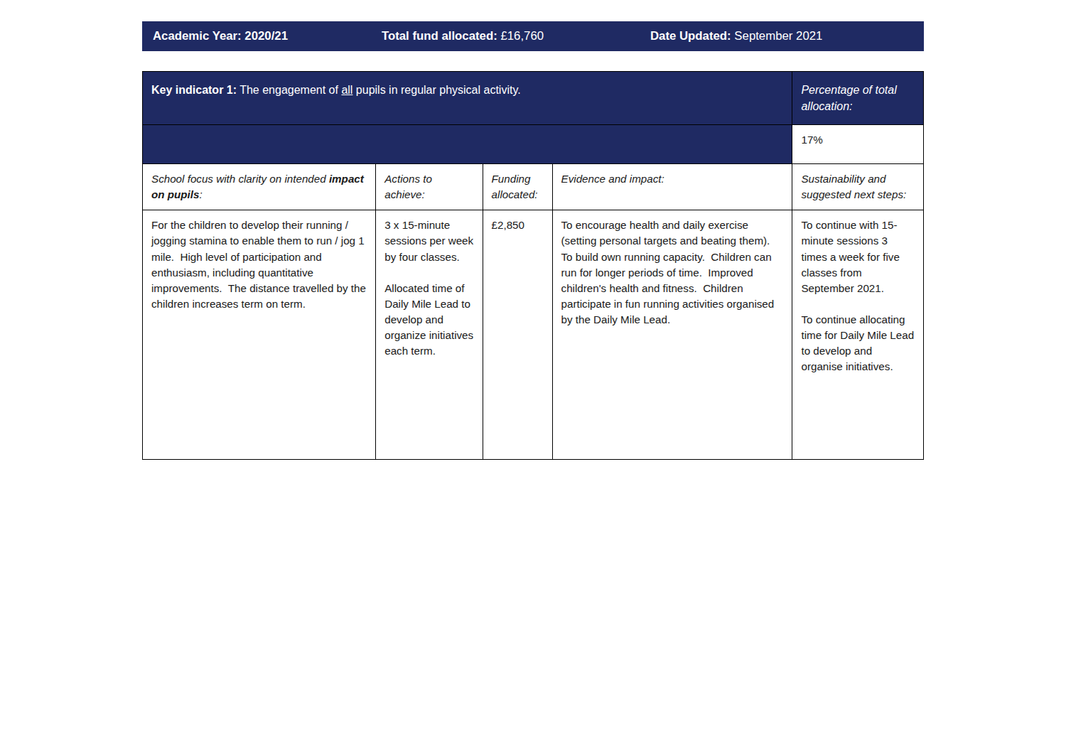| Academic Year: 2020/21 | Total fund allocated: £16,760 | Date Updated: September 2021 |
| Key indicator 1: The engagement of all pupils in regular physical activity. | Percentage of total allocation: |
| | 17% |
| School focus with clarity on intended impact on pupils : | Actions to achieve: | Funding allocated: | Evidence and impact: | Sustainability and suggested next steps: |
| For the children to develop their running / jogging stamina to enable them to run / jog 1 mile. High level of participation and enthusiasm, including quantitative improvements. The distance travelled by the children increases term on term. | 3 x 15-minute sessions per week by four classes. Allocated time of Daily Mile Lead to develop and organize initiatives each term. | £2,850 | To encourage health and daily exercise (setting personal targets and beating them). To build own running capacity. Children can run for longer periods of time. Improved children's health and fitness. Children participate in fun running activities organised by the Daily Mile Lead. | To continue with 15-minute sessions 3 times a week for five classes from September 2021. To continue allocating time for Daily Mile Lead to develop and organise initiatives. |